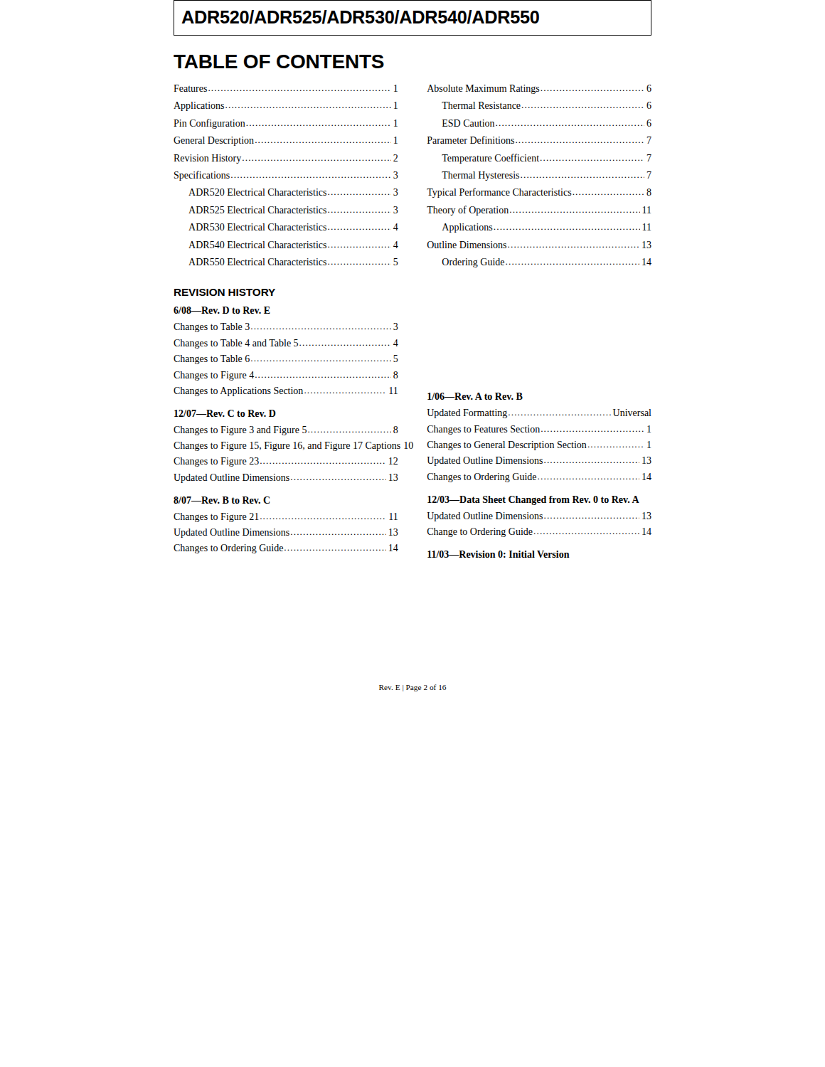ADR520/ADR525/ADR530/ADR540/ADR550
TABLE OF CONTENTS
Features.................................................................................................. 1
Applications.................................................................................................. 1
Pin Configuration.................................................................................................. 1
General Description.................................................................................................. 1
Revision History.................................................................................................. 2
Specifications.................................................................................................. 3
ADR520 Electrical Characteristics.................................................................................................. 3
ADR525 Electrical Characteristics.................................................................................................. 3
ADR530 Electrical Characteristics.................................................................................................. 4
ADR540 Electrical Characteristics.................................................................................................. 4
ADR550 Electrical Characteristics.................................................................................................. 5
REVISION HISTORY
6/08—Rev. D to Rev. E
Changes to Table 3.................................................................................................. 3
Changes to Table 4 and Table 5.................................................................................................. 4
Changes to Table 6.................................................................................................. 5
Changes to Figure 4.................................................................................................. 8
Changes to Applications Section.................................................................................................. 11
12/07—Rev. C to Rev. D
Changes to Figure 3 and Figure 5.................................................................................................. 8
Changes to Figure 15, Figure 16, and Figure 17 Captions........ 10
Changes to Figure 23.................................................................................................. 12
Updated Outline Dimensions.................................................................................................. 13
8/07—Rev. B to Rev. C
Changes to Figure 21.................................................................................................. 11
Updated Outline Dimensions.................................................................................................. 13
Changes to Ordering Guide.................................................................................................. 14
Absolute Maximum Ratings.................................................................................................. 6
Thermal Resistance.................................................................................................. 6
ESD Caution.................................................................................................. 6
Parameter Definitions.................................................................................................. 7
Temperature Coefficient.................................................................................................. 7
Thermal Hysteresis.................................................................................................. 7
Typical Performance Characteristics.................................................................................................. 8
Theory of Operation.................................................................................................. 11
Applications.................................................................................................. 11
Outline Dimensions.................................................................................................. 13
Ordering Guide.................................................................................................. 14
1/06—Rev. A to Rev. B
Updated Formatting.................................................................................................. Universal
Changes to Features Section.................................................................................................. 1
Changes to General Description Section.................................................................................................. 1
Updated Outline Dimensions.................................................................................................. 13
Changes to Ordering Guide.................................................................................................. 14
12/03—Data Sheet Changed from Rev. 0 to Rev. A
Updated Outline Dimensions.................................................................................................. 13
Change to Ordering Guide.................................................................................................. 14
11/03—Revision 0: Initial Version
Rev. E | Page 2 of 16